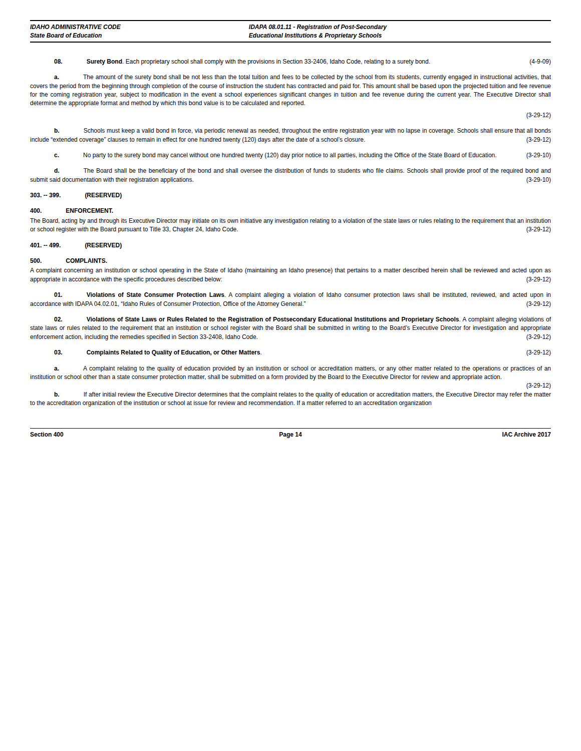| IDAHO ADMINISTRATIVE CODE | IDAPA 08.01.11 - Registration of Post-Secondary |
| State Board of Education | Educational Institutions & Proprietary Schools |
08. Surety Bond. Each proprietary school shall comply with the provisions in Section 33-2406, Idaho Code, relating to a surety bond. (4-9-09)
a. The amount of the surety bond shall be not less than the total tuition and fees to be collected by the school from its students, currently engaged in instructional activities, that covers the period from the beginning through completion of the course of instruction the student has contracted and paid for. This amount shall be based upon the projected tuition and fee revenue for the coming registration year, subject to modification in the event a school experiences significant changes in tuition and fee revenue during the current year. The Executive Director shall determine the appropriate format and method by which this bond value is to be calculated and reported.
(3-29-12)
b. Schools must keep a valid bond in force, via periodic renewal as needed, throughout the entire registration year with no lapse in coverage. Schools shall ensure that all bonds include “extended coverage” clauses to remain in effect for one hundred twenty (120) days after the date of a school’s closure. (3-29-12)
c. No party to the surety bond may cancel without one hundred twenty (120) day prior notice to all parties, including the Office of the State Board of Education. (3-29-10)
d. The Board shall be the beneficiary of the bond and shall oversee the distribution of funds to students who file claims. Schools shall provide proof of the required bond and submit said documentation with their registration applications. (3-29-10)
303. -- 399. (RESERVED)
400. ENFORCEMENT.
The Board, acting by and through its Executive Director may initiate on its own initiative any investigation relating to a violation of the state laws or rules relating to the requirement that an institution or school register with the Board pursuant to Title 33, Chapter 24, Idaho Code. (3-29-12)
401. -- 499. (RESERVED)
500. COMPLAINTS.
A complaint concerning an institution or school operating in the State of Idaho (maintaining an Idaho presence) that pertains to a matter described herein shall be reviewed and acted upon as appropriate in accordance with the specific procedures described below: (3-29-12)
01. Violations of State Consumer Protection Laws. A complaint alleging a violation of Idaho consumer protection laws shall be instituted, reviewed, and acted upon in accordance with IDAPA 04.02.01, “Idaho Rules of Consumer Protection, Office of the Attorney General.” (3-29-12)
02. Violations of State Laws or Rules Related to the Registration of Postsecondary Educational Institutions and Proprietary Schools. A complaint alleging violations of state laws or rules related to the requirement that an institution or school register with the Board shall be submitted in writing to the Board’s Executive Director for investigation and appropriate enforcement action, including the remedies specified in Section 33-2408, Idaho Code. (3-29-12)
03. Complaints Related to Quality of Education, or Other Matters. (3-29-12)
a. A complaint relating to the quality of education provided by an institution or school or accreditation matters, or any other matter related to the operations or practices of an institution or school other than a state consumer protection matter, shall be submitted on a form provided by the Board to the Executive Director for review and appropriate action. (3-29-12)
b. If after initial review the Executive Director determines that the complaint relates to the quality of education or accreditation matters, the Executive Director may refer the matter to the accreditation organization of the institution or school at issue for review and recommendation. If a matter referred to an accreditation organization
| Section 400 | Page 14 | IAC Archive 2017 |